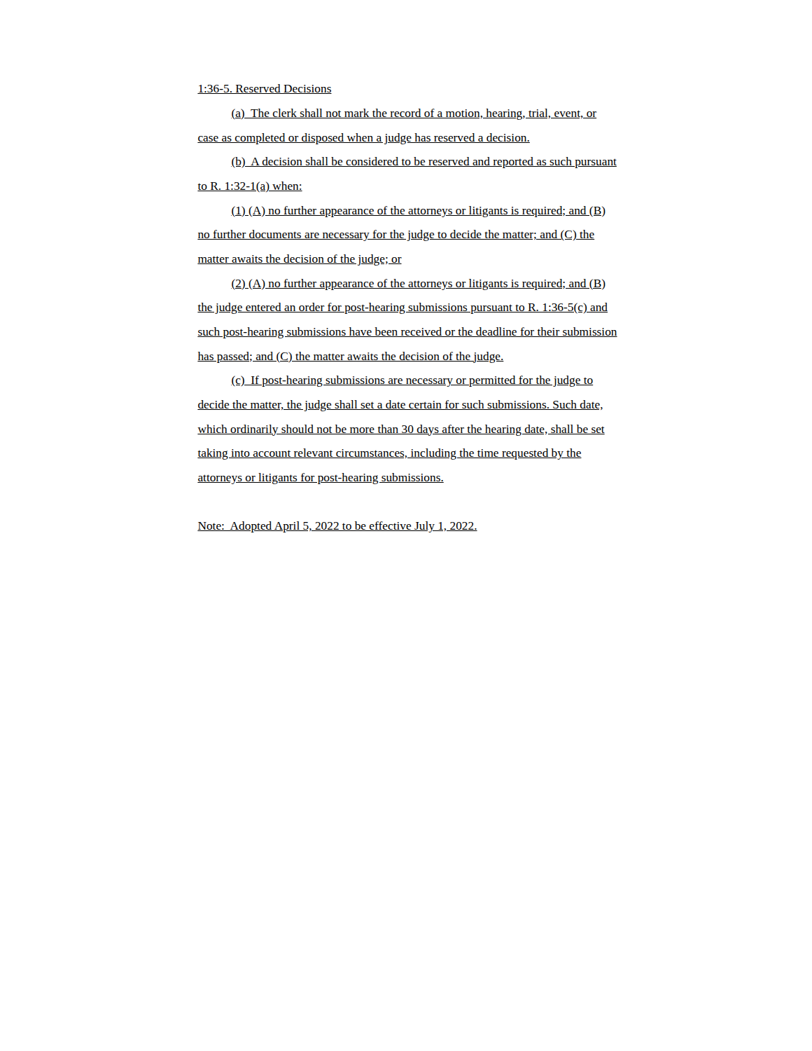1:36-5. Reserved Decisions
(a) The clerk shall not mark the record of a motion, hearing, trial, event, or case as completed or disposed when a judge has reserved a decision.
(b) A decision shall be considered to be reserved and reported as such pursuant to R. 1:32-1(a) when:
(1) (A) no further appearance of the attorneys or litigants is required; and (B) no further documents are necessary for the judge to decide the matter; and (C) the matter awaits the decision of the judge; or
(2) (A) no further appearance of the attorneys or litigants is required; and (B) the judge entered an order for post-hearing submissions pursuant to R. 1:36-5(c) and such post-hearing submissions have been received or the deadline for their submission has passed; and (C) the matter awaits the decision of the judge.
(c) If post-hearing submissions are necessary or permitted for the judge to decide the matter, the judge shall set a date certain for such submissions. Such date, which ordinarily should not be more than 30 days after the hearing date, shall be set taking into account relevant circumstances, including the time requested by the attorneys or litigants for post-hearing submissions.
Note: Adopted April 5, 2022 to be effective July 1, 2022.